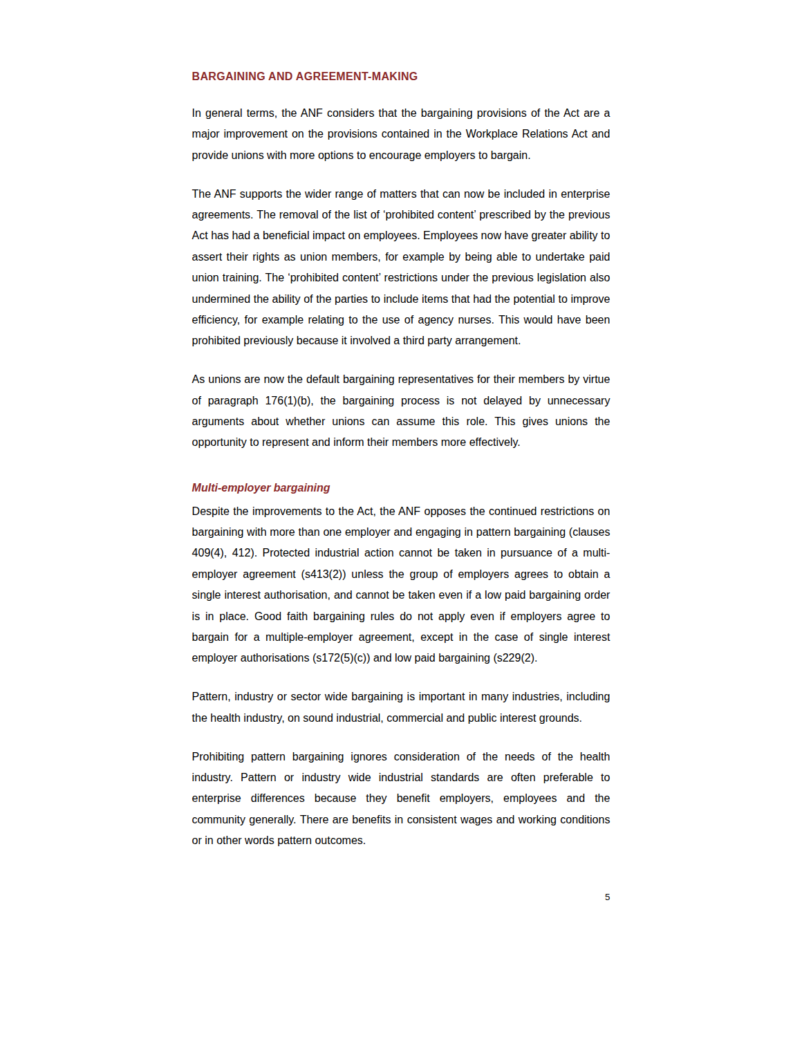BARGAINING AND AGREEMENT-MAKING
In general terms, the ANF considers that the bargaining provisions of the Act are a major improvement on the provisions contained in the Workplace Relations Act and provide unions with more options to encourage employers to bargain.
The ANF supports the wider range of matters that can now be included in enterprise agreements. The removal of the list of ‘prohibited content’ prescribed by the previous Act has had a beneficial impact on employees. Employees now have greater ability to assert their rights as union members, for example by being able to undertake paid union training. The ‘prohibited content’ restrictions under the previous legislation also undermined the ability of the parties to include items that had the potential to improve efficiency, for example relating to the use of agency nurses. This would have been prohibited previously because it involved a third party arrangement.
As unions are now the default bargaining representatives for their members by virtue of paragraph 176(1)(b), the bargaining process is not delayed by unnecessary arguments about whether unions can assume this role. This gives unions the opportunity to represent and inform their members more effectively.
Multi-employer bargaining
Despite the improvements to the Act, the ANF opposes the continued restrictions on bargaining with more than one employer and engaging in pattern bargaining (clauses 409(4), 412). Protected industrial action cannot be taken in pursuance of a multi-employer agreement (s413(2)) unless the group of employers agrees to obtain a single interest authorisation, and cannot be taken even if a low paid bargaining order is in place. Good faith bargaining rules do not apply even if employers agree to bargain for a multiple-employer agreement, except in the case of single interest employer authorisations (s172(5)(c)) and low paid bargaining (s229(2).
Pattern, industry or sector wide bargaining is important in many industries, including the health industry, on sound industrial, commercial and public interest grounds.
Prohibiting pattern bargaining ignores consideration of the needs of the health industry. Pattern or industry wide industrial standards are often preferable to enterprise differences because they benefit employers, employees and the community generally. There are benefits in consistent wages and working conditions or in other words pattern outcomes.
5